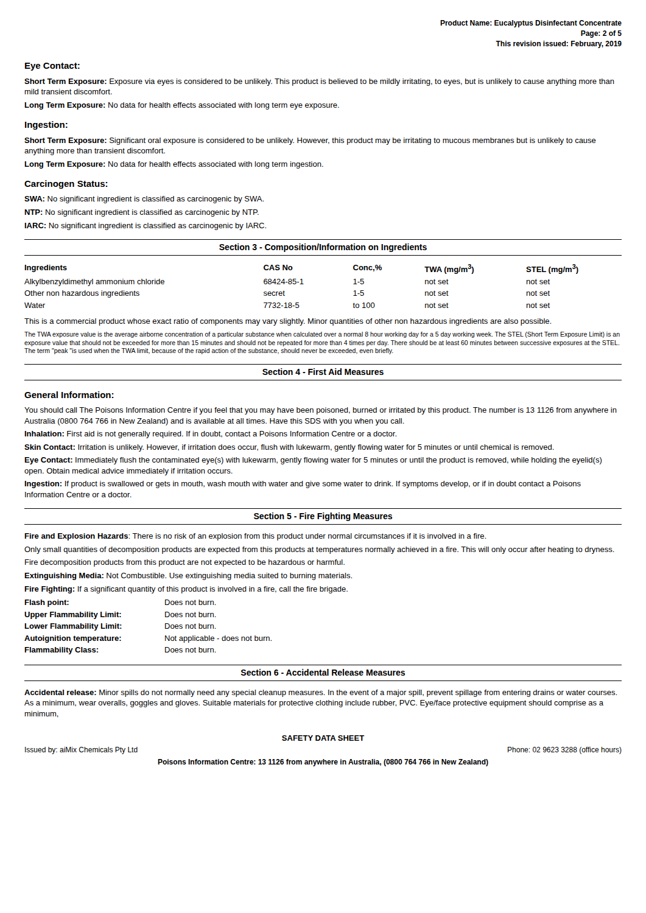Product Name: Eucalyptus Disinfectant Concentrate
Page: 2 of 5
This revision issued: February, 2019
Eye Contact:
Short Term Exposure: Exposure via eyes is considered to be unlikely. This product is believed to be mildly irritating, to eyes, but is unlikely to cause anything more than mild transient discomfort.
Long Term Exposure: No data for health effects associated with long term eye exposure.
Ingestion:
Short Term Exposure: Significant oral exposure is considered to be unlikely. However, this product may be irritating to mucous membranes but is unlikely to cause anything more than transient discomfort.
Long Term Exposure: No data for health effects associated with long term ingestion.
Carcinogen Status:
SWA: No significant ingredient is classified as carcinogenic by SWA.
NTP: No significant ingredient is classified as carcinogenic by NTP.
IARC: No significant ingredient is classified as carcinogenic by IARC.
Section 3 - Composition/Information on Ingredients
| Ingredients | CAS No | Conc,% | TWA (mg/m 3 ) | STEL (mg/m 3 ) |
| --- | --- | --- | --- | --- |
| Alkylbenzyldimethyl ammonium chloride | 68424-85-1 | 1-5 | not set | not set |
| Other non hazardous ingredients | secret | 1-5 | not set | not set |
| Water | 7732-18-5 | to 100 | not set | not set |
This is a commercial product whose exact ratio of components may vary slightly. Minor quantities of other non hazardous ingredients are also possible.
The TWA exposure value is the average airborne concentration of a particular substance when calculated over a normal 8 hour working day for a 5 day working week. The STEL (Short Term Exposure Limit) is an exposure value that should not be exceeded for more than 15 minutes and should not be repeated for more than 4 times per day. There should be at least 60 minutes between successive exposures at the STEL. The term "peak "is used when the TWA limit, because of the rapid action of the substance, should never be exceeded, even briefly.
Section 4 - First Aid Measures
General Information:
You should call The Poisons Information Centre if you feel that you may have been poisoned, burned or irritated by this product. The number is 13 1126 from anywhere in Australia (0800 764 766 in New Zealand) and is available at all times. Have this SDS with you when you call.
Inhalation: First aid is not generally required. If in doubt, contact a Poisons Information Centre or a doctor.
Skin Contact: Irritation is unlikely. However, if irritation does occur, flush with lukewarm, gently flowing water for 5 minutes or until chemical is removed.
Eye Contact: Immediately flush the contaminated eye(s) with lukewarm, gently flowing water for 5 minutes or until the product is removed, while holding the eyelid(s) open. Obtain medical advice immediately if irritation occurs.
Ingestion: If product is swallowed or gets in mouth, wash mouth with water and give some water to drink. If symptoms develop, or if in doubt contact a Poisons Information Centre or a doctor.
Section 5 - Fire Fighting Measures
Fire and Explosion Hazards: There is no risk of an explosion from this product under normal circumstances if it is involved in a fire.
Only small quantities of decomposition products are expected from this products at temperatures normally achieved in a fire. This will only occur after heating to dryness.
Fire decomposition products from this product are not expected to be hazardous or harmful.
Extinguishing Media: Not Combustible. Use extinguishing media suited to burning materials.
Fire Fighting: If a significant quantity of this product is involved in a fire, call the fire brigade.
| Flash point: | Does not burn. |
| Upper Flammability Limit: | Does not burn. |
| Lower Flammability Limit: | Does not burn. |
| Autoignition temperature: | Not applicable - does not burn. |
| Flammability Class: | Does not burn. |
Section 6 - Accidental Release Measures
Accidental release: Minor spills do not normally need any special cleanup measures. In the event of a major spill, prevent spillage from entering drains or water courses. As a minimum, wear overalls, goggles and gloves. Suitable materials for protective clothing include rubber, PVC. Eye/face protective equipment should comprise as a minimum,
SAFETY DATA SHEET
Issued by: aiMix Chemicals Pty Ltd Phone: 02 9623 3288 (office hours)
Poisons Information Centre: 13 1126 from anywhere in Australia, (0800 764 766 in New Zealand)